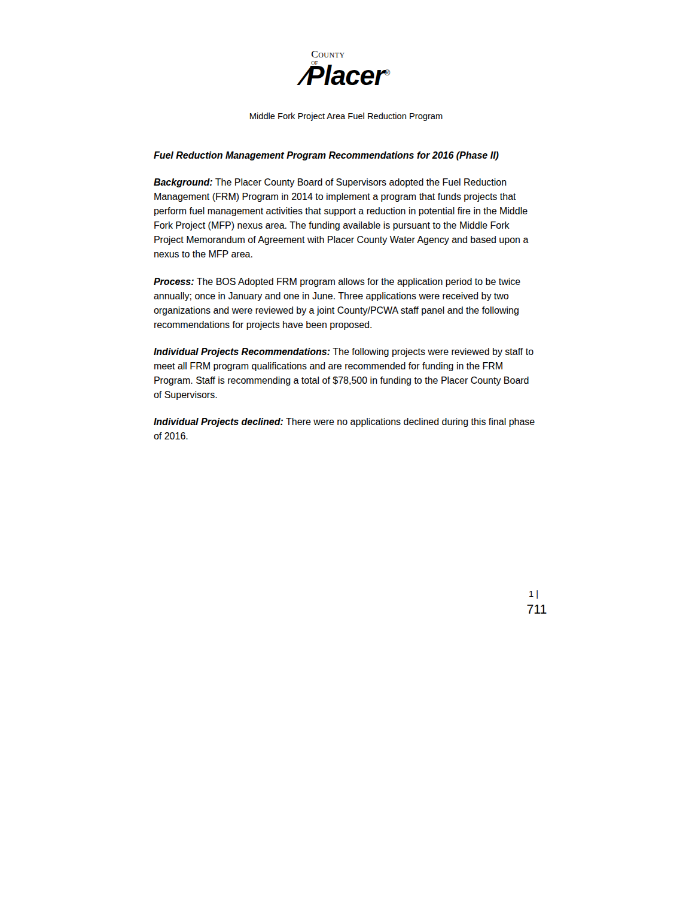County of ⁄Placer®
Middle Fork Project Area Fuel Reduction Program
Fuel Reduction Management Program Recommendations for 2016 (Phase II)
Background: The Placer County Board of Supervisors adopted the Fuel Reduction Management (FRM) Program in 2014 to implement a program that funds projects that perform fuel management activities that support a reduction in potential fire in the Middle Fork Project (MFP) nexus area. The funding available is pursuant to the Middle Fork Project Memorandum of Agreement with Placer County Water Agency and based upon a nexus to the MFP area.
Process: The BOS Adopted FRM program allows for the application period to be twice annually; once in January and one in June. Three applications were received by two organizations and were reviewed by a joint County/PCWA staff panel and the following recommendations for projects have been proposed.
Individual Projects Recommendations: The following projects were reviewed by staff to meet all FRM program qualifications and are recommended for funding in the FRM Program. Staff is recommending a total of $78,500 in funding to the Placer County Board of Supervisors.
Individual Projects declined: There were no applications declined during this final phase of 2016.
1 |
711